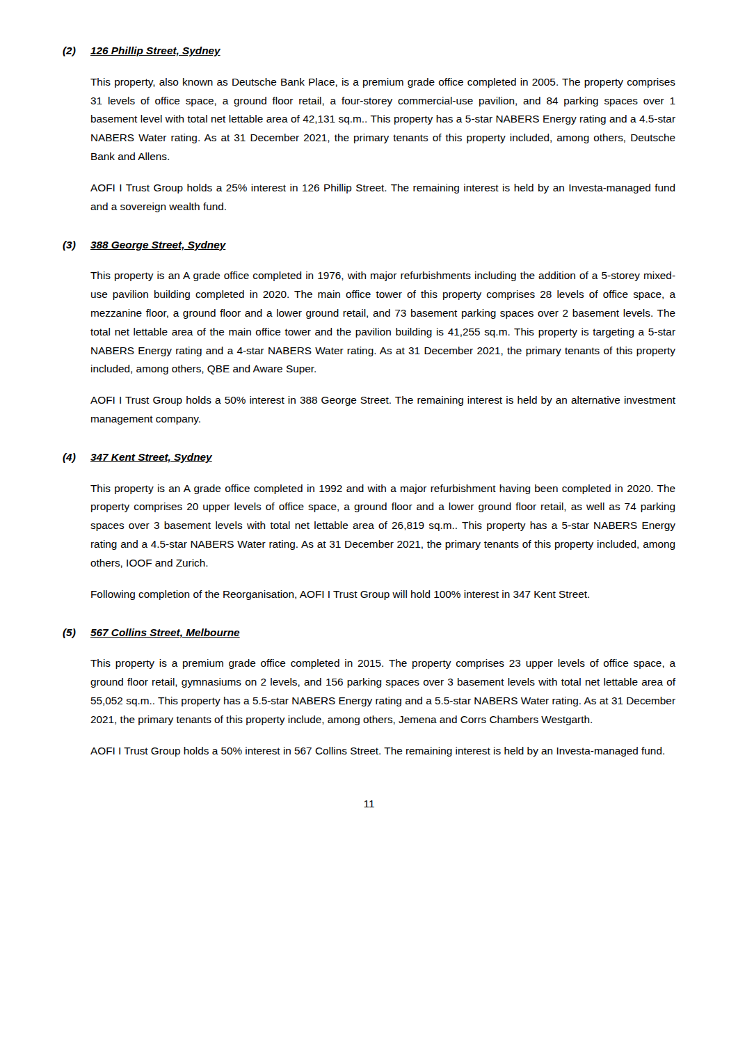(2) 126 Phillip Street, Sydney
This property, also known as Deutsche Bank Place, is a premium grade office completed in 2005. The property comprises 31 levels of office space, a ground floor retail, a four-storey commercial-use pavilion, and 84 parking spaces over 1 basement level with total net lettable area of 42,131 sq.m.. This property has a 5-star NABERS Energy rating and a 4.5-star NABERS Water rating. As at 31 December 2021, the primary tenants of this property included, among others, Deutsche Bank and Allens.
AOFI I Trust Group holds a 25% interest in 126 Phillip Street. The remaining interest is held by an Investa-managed fund and a sovereign wealth fund.
(3) 388 George Street, Sydney
This property is an A grade office completed in 1976, with major refurbishments including the addition of a 5-storey mixed-use pavilion building completed in 2020. The main office tower of this property comprises 28 levels of office space, a mezzanine floor, a ground floor and a lower ground retail, and 73 basement parking spaces over 2 basement levels. The total net lettable area of the main office tower and the pavilion building is 41,255 sq.m. This property is targeting a 5-star NABERS Energy rating and a 4-star NABERS Water rating. As at 31 December 2021, the primary tenants of this property included, among others, QBE and Aware Super.
AOFI I Trust Group holds a 50% interest in 388 George Street. The remaining interest is held by an alternative investment management company.
(4) 347 Kent Street, Sydney
This property is an A grade office completed in 1992 and with a major refurbishment having been completed in 2020. The property comprises 20 upper levels of office space, a ground floor and a lower ground floor retail, as well as 74 parking spaces over 3 basement levels with total net lettable area of 26,819 sq.m.. This property has a 5-star NABERS Energy rating and a 4.5-star NABERS Water rating. As at 31 December 2021, the primary tenants of this property included, among others, IOOF and Zurich.
Following completion of the Reorganisation, AOFI I Trust Group will hold 100% interest in 347 Kent Street.
(5) 567 Collins Street, Melbourne
This property is a premium grade office completed in 2015. The property comprises 23 upper levels of office space, a ground floor retail, gymnasiums on 2 levels, and 156 parking spaces over 3 basement levels with total net lettable area of 55,052 sq.m.. This property has a 5.5-star NABERS Energy rating and a 5.5-star NABERS Water rating. As at 31 December 2021, the primary tenants of this property include, among others, Jemena and Corrs Chambers Westgarth.
AOFI I Trust Group holds a 50% interest in 567 Collins Street. The remaining interest is held by an Investa-managed fund.
11